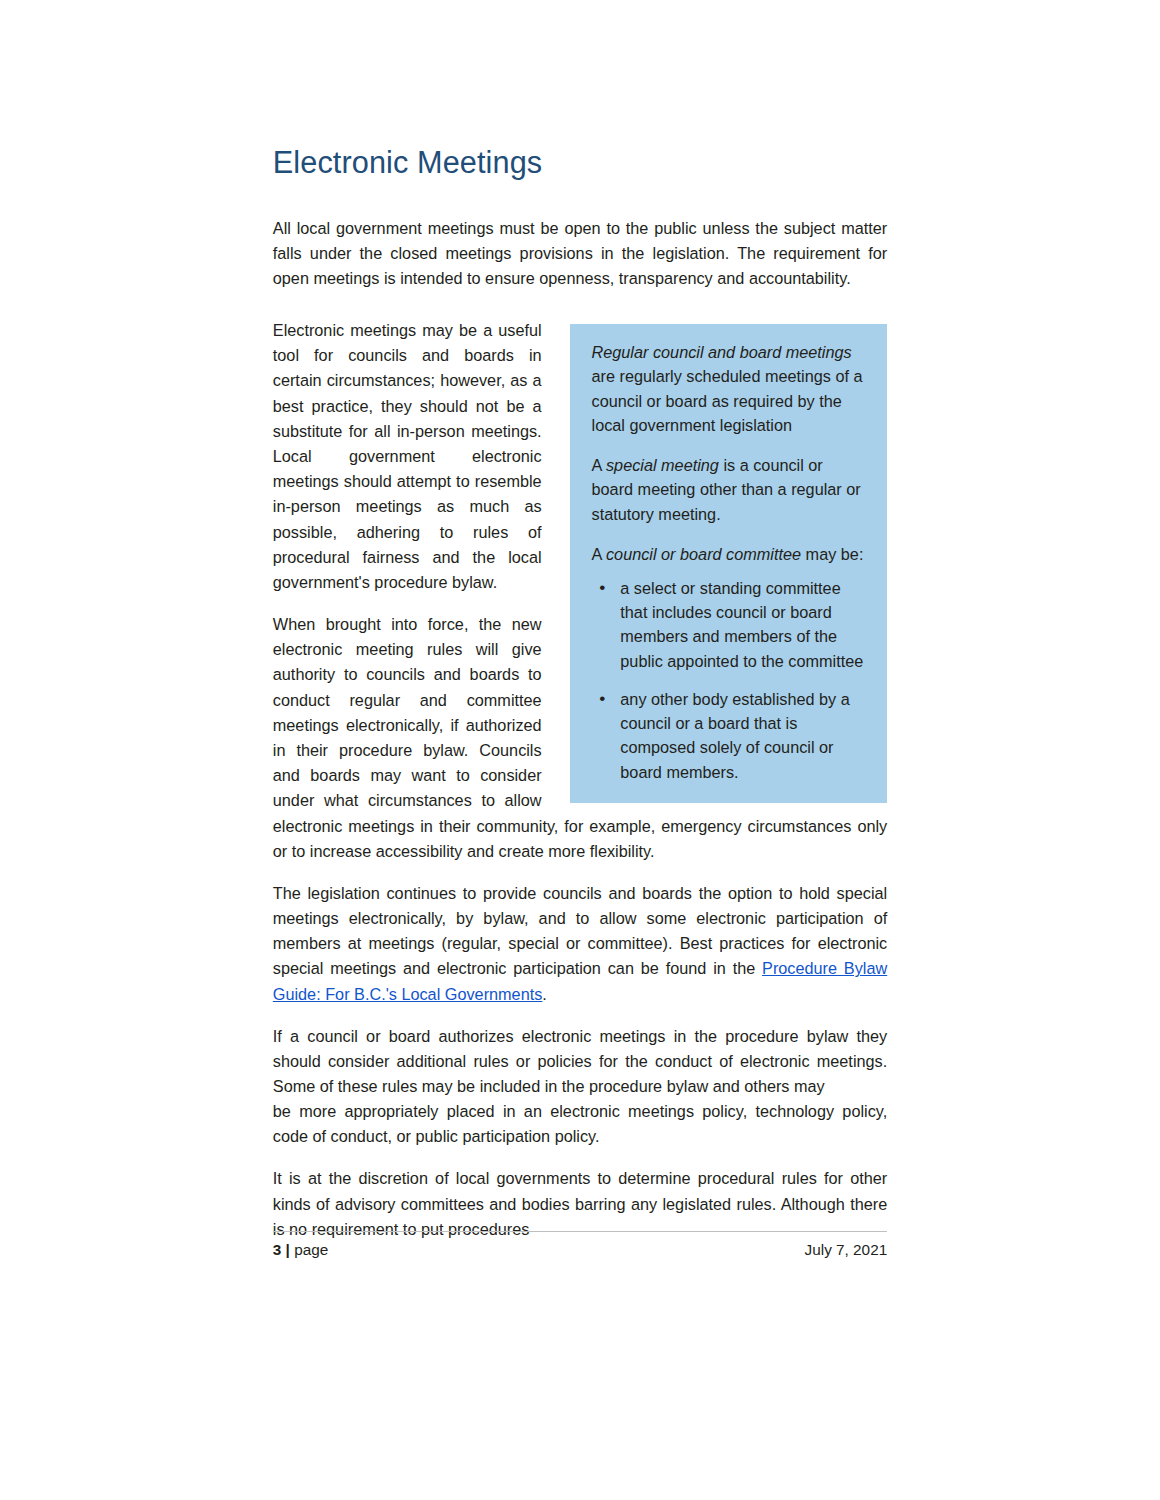Electronic Meetings
All local government meetings must be open to the public unless the subject matter falls under the closed meetings provisions in the legislation. The requirement for open meetings is intended to ensure openness, transparency and accountability.
Regular council and board meetings are regularly scheduled meetings of a council or board as required by the local government legislation
A special meeting is a council or board meeting other than a regular or statutory meeting.
A council or board committee may be:
a select or standing committee that includes council or board members and members of the public appointed to the committee
any other body established by a council or a board that is composed solely of council or board members.
Electronic meetings may be a useful tool for councils and boards in certain circumstances; however, as a best practice, they should not be a substitute for all in-person meetings. Local government electronic meetings should attempt to resemble in-person meetings as much as possible, adhering to rules of procedural fairness and the local government's procedure bylaw.
When brought into force, the new electronic meeting rules will give authority to councils and boards to conduct regular and committee meetings electronically, if authorized in their procedure bylaw. Councils and boards may want to consider under what circumstances to allow electronic meetings in their community, for example, emergency circumstances only or to increase accessibility and create more flexibility.
The legislation continues to provide councils and boards the option to hold special meetings electronically, by bylaw, and to allow some electronic participation of members at meetings (regular, special or committee). Best practices for electronic special meetings and electronic participation can be found in the Procedure Bylaw Guide: For B.C.'s Local Governments.
If a council or board authorizes electronic meetings in the procedure bylaw they should consider additional rules or policies for the conduct of electronic meetings. Some of these rules may be included in the procedure bylaw and others may
be more appropriately placed in an electronic meetings policy, technology policy, code of conduct, or public participation policy.
It is at the discretion of local governments to determine procedural rules for other kinds of advisory committees and bodies barring any legislated rules. Although there is no requirement to put procedures
3 | page
July 7, 2021